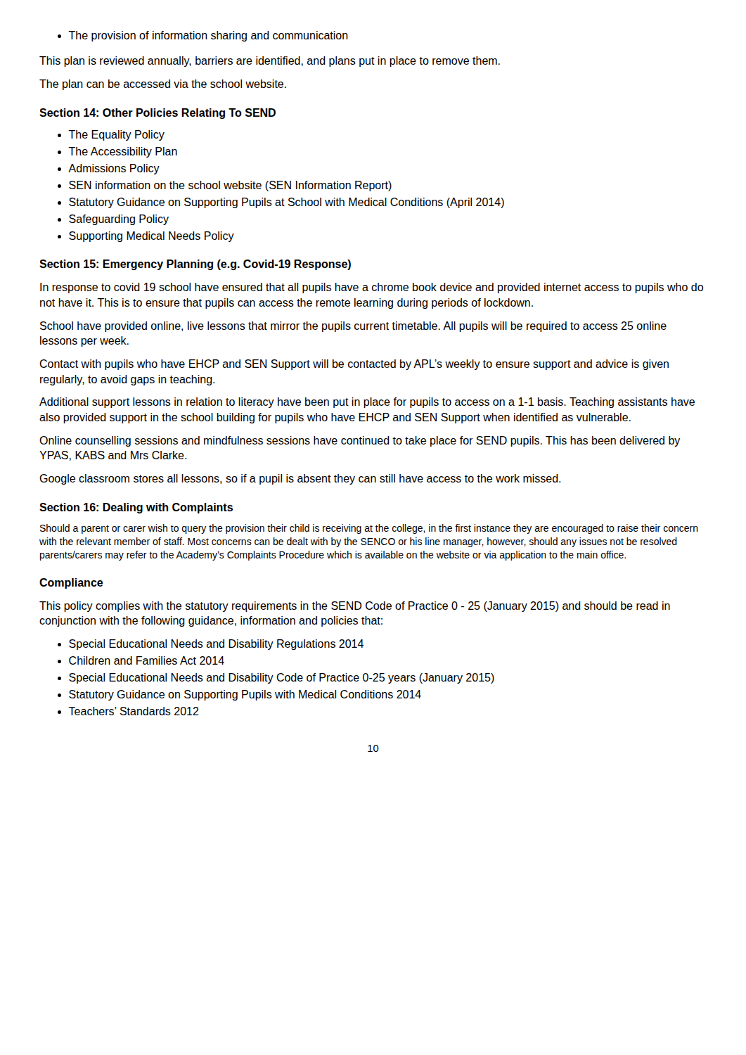The provision of information sharing and communication
This plan is reviewed annually, barriers are identified, and plans put in place to remove them.
The plan can be accessed via the school website.
Section 14: Other Policies Relating To SEND
The Equality Policy
The Accessibility Plan
Admissions Policy
SEN information on the school website (SEN Information Report)
Statutory Guidance on Supporting Pupils at School with Medical Conditions (April 2014)
Safeguarding Policy
Supporting Medical Needs Policy
Section 15: Emergency Planning (e.g. Covid-19 Response)
In response to covid 19 school have ensured that all pupils have a chrome book device and provided internet access to pupils who do not have it. This is to ensure that pupils can access the remote learning during periods of lockdown.
School have provided online, live lessons that mirror the pupils current timetable. All pupils will be required to access 25 online lessons per week.
Contact with pupils who have EHCP and SEN Support will be contacted by APL’s weekly to ensure support and advice is given regularly, to avoid gaps in teaching.
Additional support lessons in relation to literacy have been put in place for pupils to access on a 1-1 basis. Teaching assistants have also provided support in the school building for pupils who have EHCP and SEN Support when identified as vulnerable.
Online counselling sessions and mindfulness sessions have continued to take place for SEND pupils. This has been delivered by YPAS, KABS and Mrs Clarke.
Google classroom stores all lessons, so if a pupil is absent they can still have access to the work missed.
Section 16: Dealing with Complaints
Should a parent or carer wish to query the provision their child is receiving at the college, in the first instance they are encouraged to raise their concern with the relevant member of staff. Most concerns can be dealt with by the SENCO or his line manager, however, should any issues not be resolved parents/carers may refer to the Academy’s Complaints Procedure which is available on the website or via application to the main office.
Compliance
This policy complies with the statutory requirements in the SEND Code of Practice 0 - 25 (January 2015) and should be read in conjunction with the following guidance, information and policies that:
Special Educational Needs and Disability Regulations 2014
Children and Families Act 2014
Special Educational Needs and Disability Code of Practice 0-25 years (January 2015)
Statutory Guidance on Supporting Pupils with Medical Conditions 2014
Teachers’ Standards 2012
10